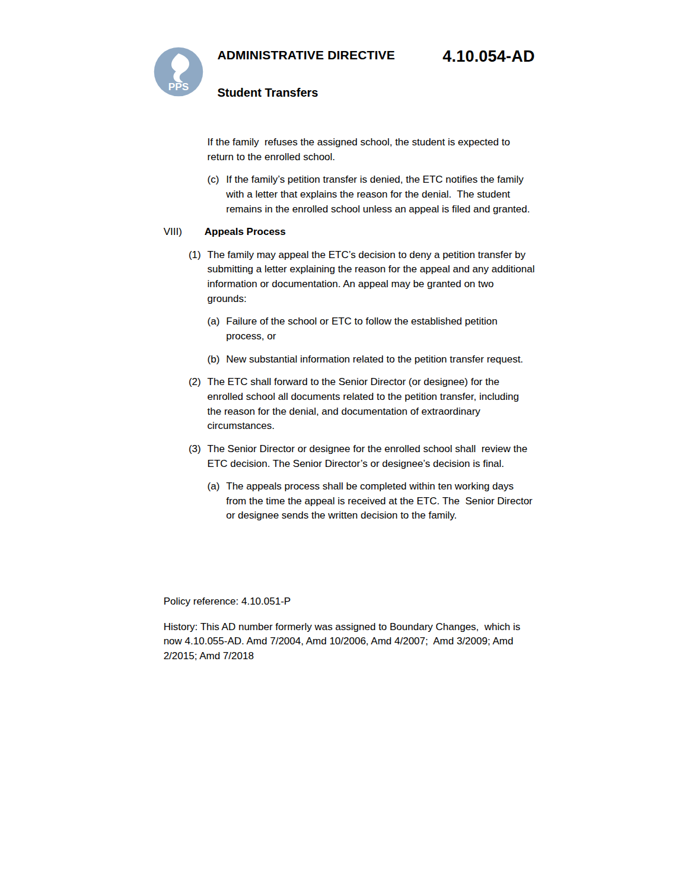PPS
4.10.054-AD
ADMINISTRATIVE DIRECTIVE
Student Transfers
If the family refuses the assigned school, the student is expected to return to the enrolled school.
(c) If the family’s petition transfer is denied, the ETC notifies the family with a letter that explains the reason for the denial. The student remains in the enrolled school unless an appeal is filed and granted.
VIII) Appeals Process
(1) The family may appeal the ETC’s decision to deny a petition transfer by submitting a letter explaining the reason for the appeal and any additional information or documentation. An appeal may be granted on two grounds:
(a) Failure of the school or ETC to follow the established petition process, or
(b) New substantial information related to the petition transfer request.
(2) The ETC shall forward to the Senior Director (or designee) for the enrolled school all documents related to the petition transfer, including the reason for the denial, and documentation of extraordinary circumstances.
(3) The Senior Director or designee for the enrolled school shall review the ETC decision. The Senior Director’s or designee’s decision is final.
(a) The appeals process shall be completed within ten working days from the time the appeal is received at the ETC. The Senior Director or designee sends the written decision to the family.
Policy reference: 4.10.051-P
History: This AD number formerly was assigned to Boundary Changes, which is now 4.10.055-AD. Amd 7/2004, Amd 10/2006, Amd 4/2007; Amd 3/2009; Amd 2/2015; Amd 7/2018